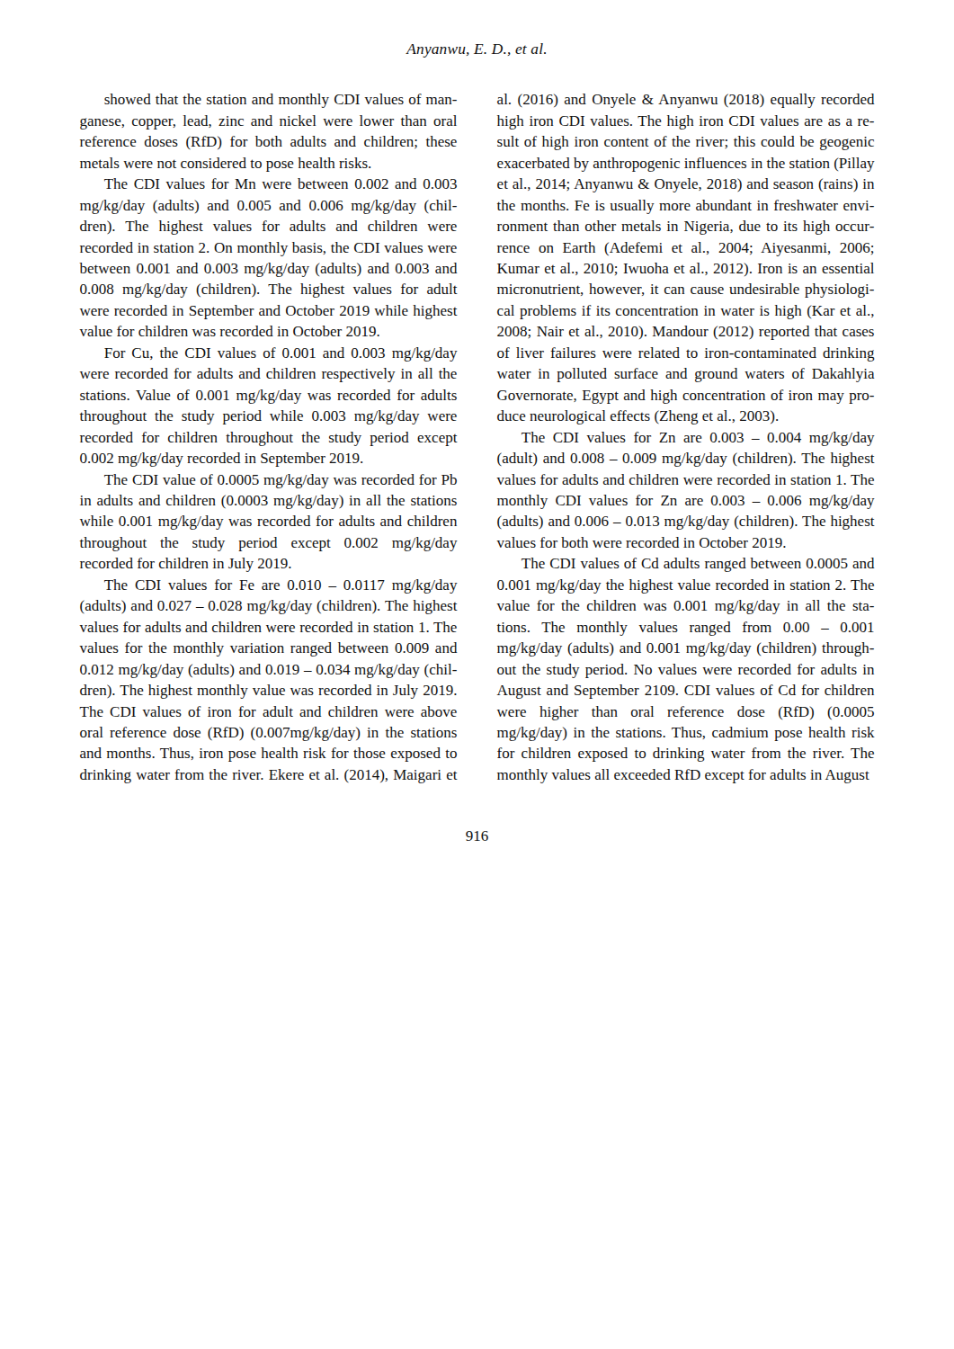Anyanwu, E. D., et al.
showed that the station and monthly CDI values of manganese, copper, lead, zinc and nickel were lower than oral reference doses (RfD) for both adults and children; these metals were not considered to pose health risks.
The CDI values for Mn were between 0.002 and 0.003 mg/kg/day (adults) and 0.005 and 0.006 mg/kg/day (children). The highest values for adults and children were recorded in station 2. On monthly basis, the CDI values were between 0.001 and 0.003 mg/kg/day (adults) and 0.003 and 0.008 mg/kg/day (children). The highest values for adult were recorded in September and October 2019 while highest value for children was recorded in October 2019.
For Cu, the CDI values of 0.001 and 0.003 mg/kg/day were recorded for adults and children respectively in all the stations. Value of 0.001 mg/kg/day was recorded for adults throughout the study period while 0.003 mg/kg/day were recorded for children throughout the study period except 0.002 mg/kg/day recorded in September 2019.
The CDI value of 0.0005 mg/kg/day was recorded for Pb in adults and children (0.0003 mg/kg/day) in all the stations while 0.001 mg/kg/day was recorded for adults and children throughout the study period except 0.002 mg/kg/day recorded for children in July 2019.
The CDI values for Fe are 0.010 – 0.0117 mg/kg/day (adults) and 0.027 – 0.028 mg/kg/day (children). The highest values for adults and children were recorded in station 1. The values for the monthly variation ranged between 0.009 and 0.012 mg/kg/day (adults) and 0.019 – 0.034 mg/kg/day (children). The highest monthly value was recorded in July 2019. The CDI values of iron for adult and children were above oral reference dose (RfD) (0.007mg/kg/day) in the stations and months. Thus, iron pose health risk for those exposed to drinking water from the river. Ekere et al. (2014), Maigari et al. (2016) and Onyele & Anyanwu (2018) equally recorded high iron CDI values. The high iron CDI values are as a result of high iron content of the river; this could be geogenic exacerbated by anthropogenic influences in the station (Pillay et al., 2014; Anyanwu & Onyele, 2018) and season (rains) in the months. Fe is usually more abundant in freshwater environment than other metals in Nigeria, due to its high occurrence on Earth (Adefemi et al., 2004; Aiyesanmi, 2006; Kumar et al., 2010; Iwuoha et al., 2012). Iron is an essential micronutrient, however, it can cause undesirable physiological problems if its concentration in water is high (Kar et al., 2008; Nair et al., 2010). Mandour (2012) reported that cases of liver failures were related to iron-contaminated drinking water in polluted surface and ground waters of Dakahlyia Governorate, Egypt and high concentration of iron may produce neurological effects (Zheng et al., 2003).
The CDI values for Zn are 0.003 – 0.004 mg/kg/day (adult) and 0.008 – 0.009 mg/kg/day (children). The highest values for adults and children were recorded in station 1. The monthly CDI values for Zn are 0.003 – 0.006 mg/kg/day (adults) and 0.006 – 0.013 mg/kg/day (children). The highest values for both were recorded in October 2019.
The CDI values of Cd adults ranged between 0.0005 and 0.001 mg/kg/day the highest value recorded in station 2. The value for the children was 0.001 mg/kg/day in all the stations. The monthly values ranged from 0.00 – 0.001 mg/kg/day (adults) and 0.001 mg/kg/day (children) throughout the study period. No values were recorded for adults in August and September 2109. CDI values of Cd for children were higher than oral reference dose (RfD) (0.0005 mg/kg/day) in the stations. Thus, cadmium pose health risk for children exposed to drinking water from the river. The monthly values all exceeded RfD except for adults in August
916